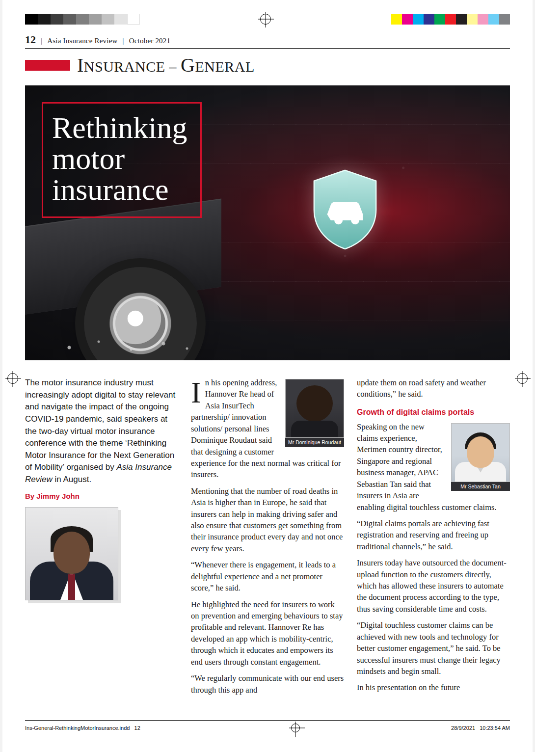12 | Asia Insurance Review | October 2021
INSURANCE – GENERAL
Rethinking
motor
insurance
The motor insurance industry must increasingly adopt digital to stay relevant and navigate the impact of the ongoing COVID-19 pandemic, said speakers at the two-day virtual motor insurance conference with the theme ‘Rethinking Motor Insurance for the Next Generation of Mobility’ organised by Asia Insurance Review in August.
By Jimmy John
Mr Dominique Roudaut
In his opening address, Hannover Re head of Asia InsurTech partnership/ innovation solutions/ personal lines Dominique Roudaut said that designing a customer experience for the next normal was critical for insurers.
Mentioning that the number of road deaths in Asia is higher than in Europe, he said that insurers can help in making driving safer and also ensure that customers get something from their insurance product every day and not once every few years.
“Whenever there is engagement, it leads to a delightful experience and a net promoter score,” he said.
He highlighted the need for insurers to work on prevention and emerging behaviours to stay profitable and relevant. Hannover Re has developed an app which is mobility-centric, through which it educates and empowers its end users through constant engagement.
“We regularly communicate with our end users through this app and
update them on road safety and weather conditions,” he said.
Growth of digital claims portals
Mr Sebastian Tan
Speaking on the new claims experience, Merimen country director, Singapore and regional business manager, APAC Sebastian Tan said that insurers in Asia are enabling digital touchless customer claims.
“Digital claims portals are achieving fast registration and reserving and freeing up traditional channels,” he said.
Insurers today have outsourced the document-upload function to the customers directly, which has allowed these insurers to automate the document process according to the type, thus saving considerable time and costs.
“Digital touchless customer claims can be achieved with new tools and technology for better customer engagement,” he said. To be successful insurers must change their legacy mindsets and begin small.
In his presentation on the future
Ins-General-RethinkingMotorInsurance.indd 12
28/9/2021 10:23:54 AM